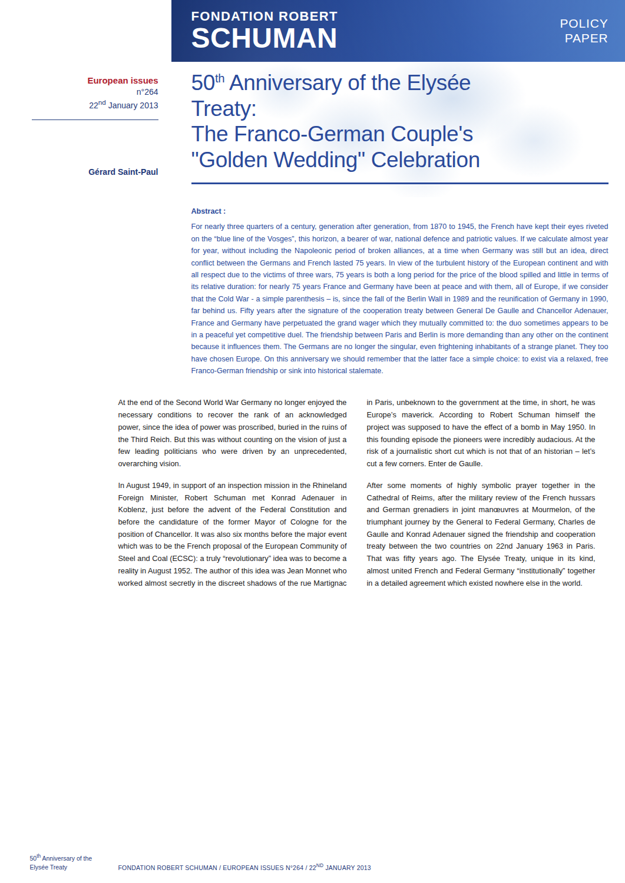FONDATION ROBERT
SCHUMAN
POLICY
PAPER
European issues
n°264
22nd January 2013
Gérard Saint-Paul
50th Anniversary of the Elysée Treaty: The Franco-German Couple's "Golden Wedding" Celebration
Abstract : For nearly three quarters of a century, generation after generation, from 1870 to 1945, the French have kept their eyes riveted on the “blue line of the Vosges”, this horizon, a bearer of war, national defence and patriotic values. If we calculate almost year for year, without including the Napoleonic period of broken alliances, at a time when Germany was still but an idea, direct conflict between the Germans and French lasted 75 years. In view of the turbulent history of the European continent and with all respect due to the victims of three wars, 75 years is both a long period for the price of the blood spilled and little in terms of its relative duration: for nearly 75 years France and Germany have been at peace and with them, all of Europe, if we consider that the Cold War - a simple parenthesis – is, since the fall of the Berlin Wall in 1989 and the reunification of Germany in 1990, far behind us. Fifty years after the signature of the cooperation treaty between General De Gaulle and Chancellor Adenauer, France and Germany have perpetuated the grand wager which they mutually committed to: the duo sometimes appears to be in a peaceful yet competitive duel. The friendship between Paris and Berlin is more demanding than any other on the continent because it influences them. The Germans are no longer the singular, even frightening inhabitants of a strange planet. They too have chosen Europe. On this anniversary we should remember that the latter face a simple choice: to exist via a relaxed, free Franco-German friendship or sink into historical stalemate.
At the end of the Second World War Germany no longer enjoyed the necessary conditions to recover the rank of an acknowledged power, since the idea of power was proscribed, buried in the ruins of the Third Reich. But this was without counting on the vision of just a few leading politicians who were driven by an unprecedented, overarching vision.
In August 1949, in support of an inspection mission in the Rhineland Foreign Minister, Robert Schuman met Konrad Adenauer in Koblenz, just before the advent of the Federal Constitution and before the candidature of the former Mayor of Cologne for the position of Chancellor. It was also six months before the major event which was to be the French proposal of the European Community of Steel and Coal (ECSC): a truly “revolutionary” idea was to become a reality in August 1952. The author of this idea was Jean Monnet who worked almost secretly in the discreet shadows of the rue Martignac in Paris, unbeknown to the government at the time, in short, he was Europe’s maverick. According to Robert Schuman himself the project was supposed to have the effect of a bomb in May 1950. In this founding episode the pioneers were incredibly audacious. At the risk of a journalistic short cut which is not that of an historian – let’s cut a few corners. Enter de Gaulle.
After some moments of highly symbolic prayer together in the Cathedral of Reims, after the military review of the French hussars and German grenadiers in joint manœuvres at Mourmelon, of the triumphant journey by the General to Federal Germany, Charles de Gaulle and Konrad Adenauer signed the friendship and cooperation treaty between the two countries on 22nd January 1963 in Paris. That was fifty years ago. The Elysée Treaty, unique in its kind, almost united French and Federal Germany “institutionally” together in a detailed agreement which existed nowhere else in the world.
50th Anniversary of the Elysée Treaty
FONDATION ROBERT SCHUMAN / EUROPEAN ISSUES N°264 / 22ND JANUARY 2013